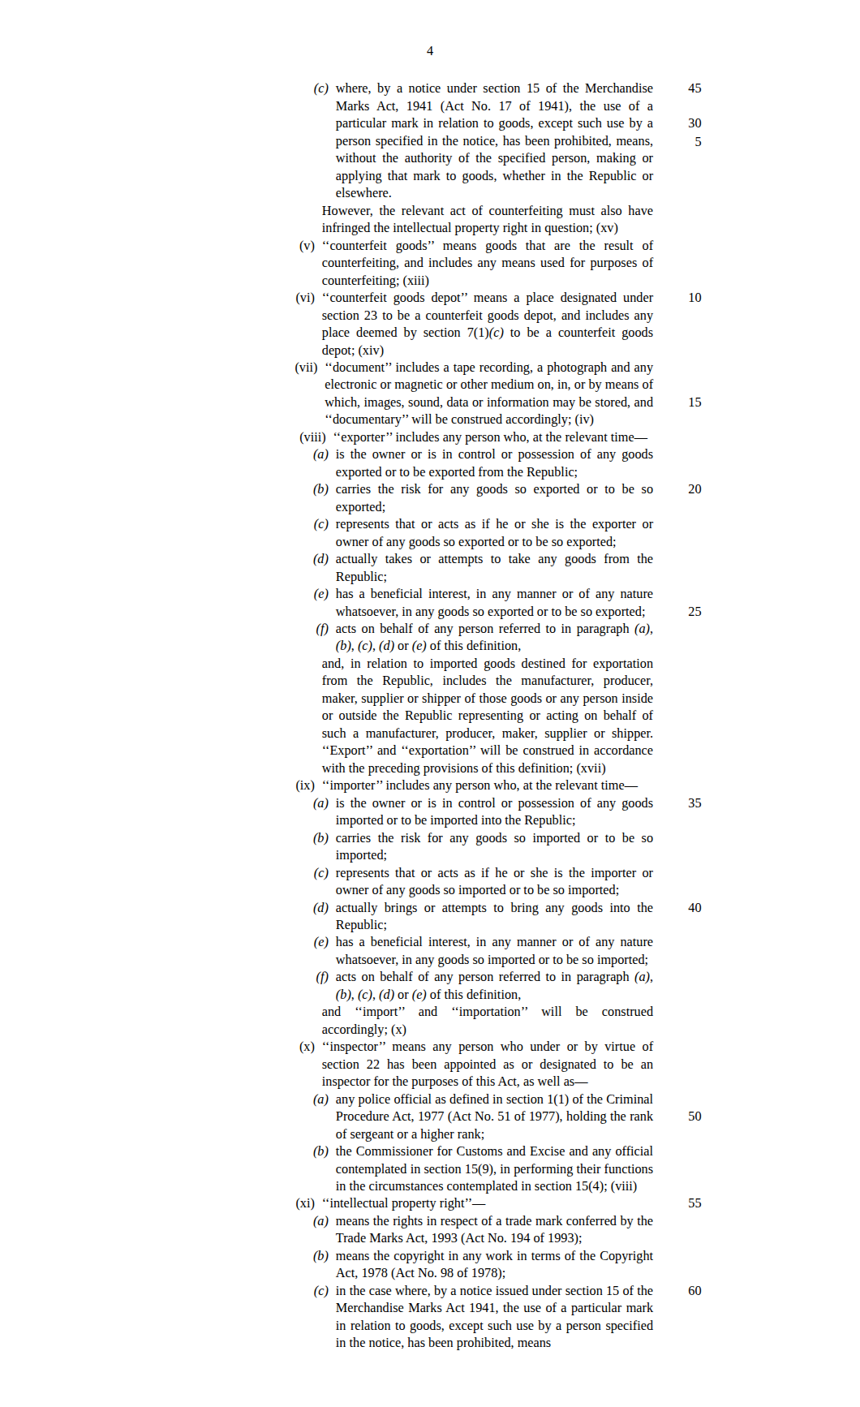4
(c)
where, by a notice under section 15 of the Merchandise Marks Act, 1941 (Act No. 17 of 1941), the use of a particular mark in relation to goods, except such use by a person specified in the notice, has been prohibited, means, without the authority of the specified person, making or applying that mark to goods, whether in the Republic or elsewhere. 5
However, the relevant act of counterfeiting must also have infringed the intellectual property right in question; (xv)
(v)
‘‘counterfeit goods’’ means goods that are the result of counterfeiting, and includes any means used for purposes of counterfeiting; (xiii)
(vi)
‘‘counterfeit goods depot’’ means a place designated under section 23 to be a counterfeit goods depot, and includes any place deemed by section 7(1)(c) to be a counterfeit goods depot; (xiv) 10
(vii)
‘‘document’’ includes a tape recording, a photograph and any electronic or magnetic or other medium on, in, or by means of which, images, sound, data or information may be stored, and ‘‘documentary’’ will be construed accordingly; (iv) 15
(viii)
‘‘exporter’’ includes any person who, at the relevant time—
(a)
is the owner or is in control or possession of any goods exported or to be exported from the Republic;
(b)
carries the risk for any goods so exported or to be so exported; 20
(c)
represents that or acts as if he or she is the exporter or owner of any goods so exported or to be so exported;
(d)
actually takes or attempts to take any goods from the Republic;
(e)
has a beneficial interest, in any manner or of any nature whatsoever, in any goods so exported or to be so exported; 25
(f)
acts on behalf of any person referred to in paragraph (a), (b), (c), (d) or (e) of this definition,
and, in relation to imported goods destined for exportation from the Republic, includes the manufacturer, producer, maker, supplier or shipper of those goods or any person inside or outside the Republic representing or acting on behalf of such a manufacturer, producer, maker, supplier or shipper. ‘‘Export’’ and ‘‘exportation’’ will be construed in accordance with the preceding provisions of this definition; (xvii) 30
(ix)
‘‘importer’’ includes any person who, at the relevant time—
(a)
is the owner or is in control or possession of any goods imported or to be imported into the Republic; 35
(b)
carries the risk for any goods so imported or to be so imported;
(c)
represents that or acts as if he or she is the importer or owner of any goods so imported or to be so imported;
(d)
actually brings or attempts to bring any goods into the Republic; 40
(e)
has a beneficial interest, in any manner or of any nature whatsoever, in any goods so imported or to be so imported;
(f)
acts on behalf of any person referred to in paragraph (a), (b), (c), (d) or (e) of this definition,
and ‘‘import’’ and ‘‘importation’’ will be construed accordingly; (x) 45
(x)
‘‘inspector’’ means any person who under or by virtue of section 22 has been appointed as or designated to be an inspector for the purposes of this Act, as well as—
(a)
any police official as defined in section 1(1) of the Criminal Procedure Act, 1977 (Act No. 51 of 1977), holding the rank of sergeant or a higher rank; 50
(b)
the Commissioner for Customs and Excise and any official contemplated in section 15(9), in performing their functions in the circumstances contemplated in section 15(4); (viii)
(xi)
‘‘intellectual property right’’— 55
(a)
means the rights in respect of a trade mark conferred by the Trade Marks Act, 1993 (Act No. 194 of 1993);
(b)
means the copyright in any work in terms of the Copyright Act, 1978 (Act No. 98 of 1978);
(c)
in the case where, by a notice issued under section 15 of the Merchandise Marks Act 1941, the use of a particular mark in relation to goods, except such use by a person specified in the notice, has been prohibited, means 60